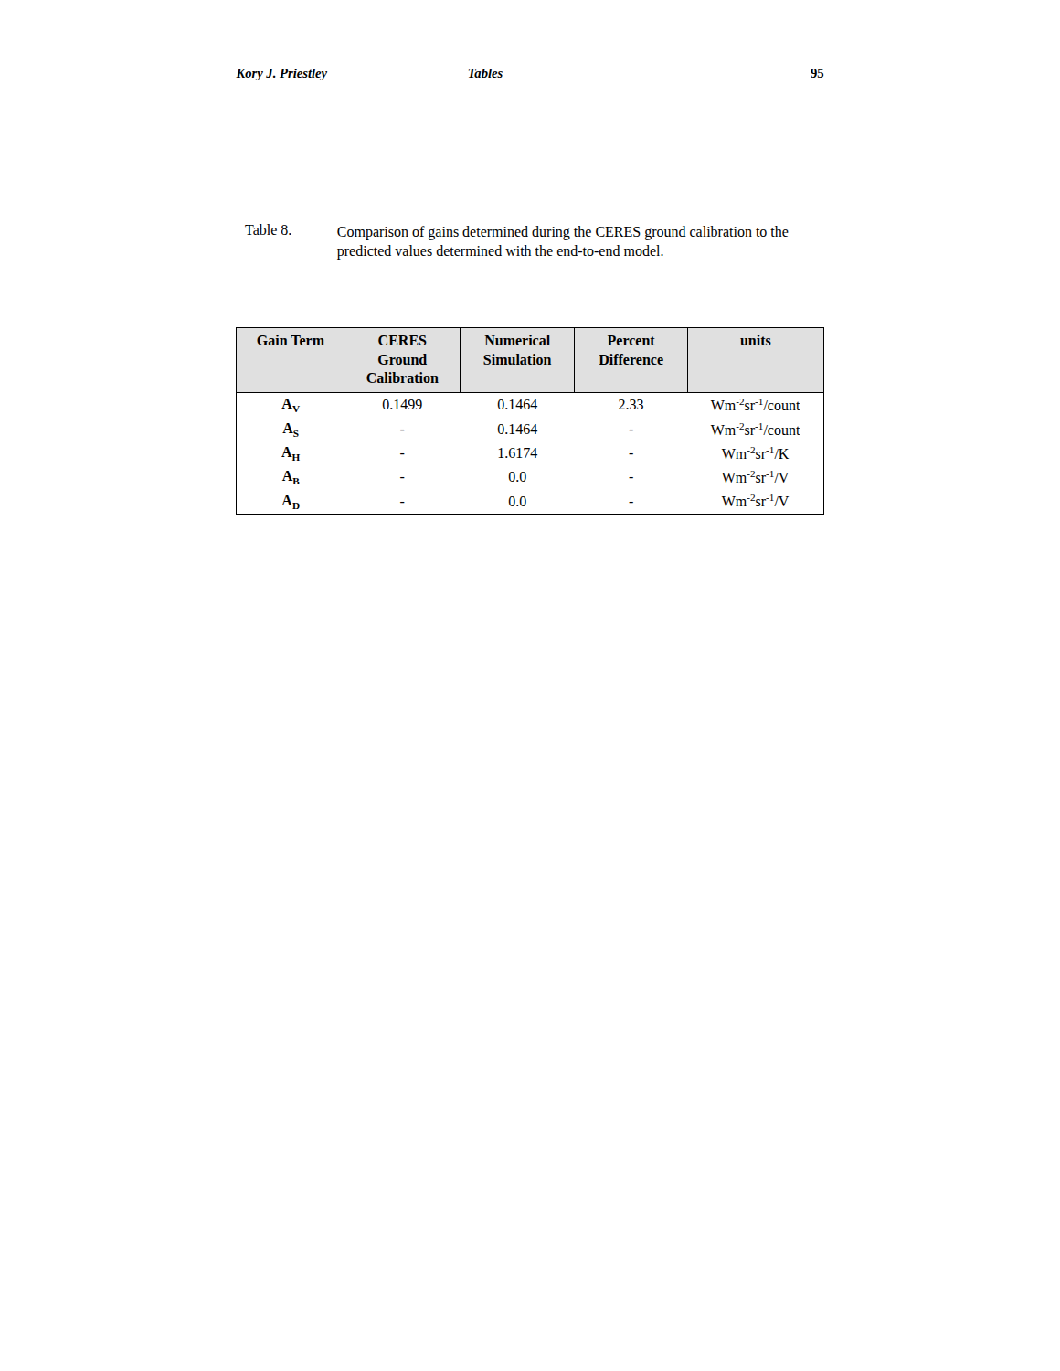Kory J. Priestley Tables 95
Table 8. Comparison of gains determined during the CERES ground calibration to the predicted values determined with the end-to-end model.
| Gain Term | CERES Ground Calibration | Numerical Simulation | Percent Difference | units |
| --- | --- | --- | --- | --- |
| A V | 0.1499 | 0.1464 | 2.33 | Wm -2 sr -1 /count |
| A S | - | 0.1464 | - | Wm -2 sr -1 /count |
| A H | - | 1.6174 | - | Wm -2 sr -1 /K |
| A B | - | 0.0 | - | Wm -2 sr -1 /V |
| A D | - | 0.0 | - | Wm -2 sr -1 /V |